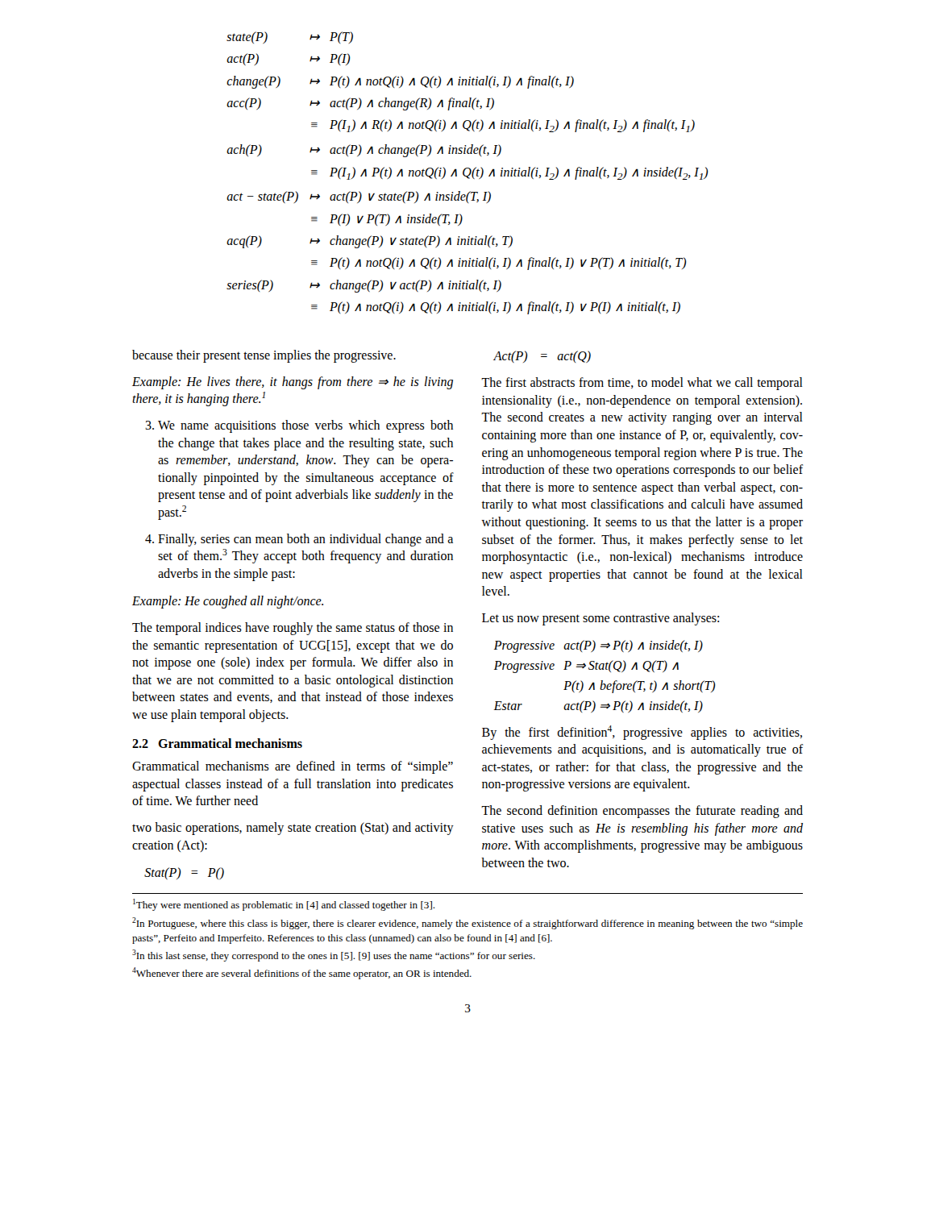| state(P) | ↦ | P(T) |
| act(P) | ↦ | P(I) |
| change(P) | ↦ | P(t) ∧ notQ(i) ∧ Q(t) ∧ initial(i, I) ∧ final(t, I) |
| acc(P) | ↦ | act(P) ∧ change(R) ∧ final(t, I) |
| | ≡ | P(I 1 ) ∧ R(t) ∧ notQ(i) ∧ Q(t) ∧ initial(i, I 2 ) ∧ final(t, I 2 ) ∧ final(t, I 1 ) |
| ach(P) | ↦ | act(P) ∧ change(P) ∧ inside(t, I) |
| | ≡ | P(I 1 ) ∧ P(t) ∧ notQ(i) ∧ Q(t) ∧ initial(i, I 2 ) ∧ final(t, I 2 ) ∧ inside(I 2 , I 1 ) |
| act − state(P) | ↦ | act(P) ∨ state(P) ∧ inside(T, I) |
| | ≡ | P(I) ∨ P(T) ∧ inside(T, I) |
| acq(P) | ↦ | change(P) ∨ state(P) ∧ initial(t, T) |
| | ≡ | P(t) ∧ notQ(i) ∧ Q(t) ∧ initial(i, I) ∧ final(t, I) ∨ P(T) ∧ initial(t, T) |
| series(P) | ↦ | change(P) ∨ act(P) ∧ initial(t, I) |
| | ≡ | P(t) ∧ notQ(i) ∧ Q(t) ∧ initial(i, I) ∧ final(t, I) ∨ P(I) ∧ initial(t, I) |
because their present tense implies the progressive.
Example: He lives there, it hangs from there ⇒ he is living there, it is hanging there.1
We name acquisitions those verbs which express both the change that takes place and the resulting state, such as remember, understand, know. They can be operationally pinpointed by the simultaneous acceptance of present tense and of point adverbials like suddenly in the past.2
Finally, series can mean both an individual change and a set of them.3 They accept both frequency and duration adverbs in the simple past:
Example: He coughed all night/once.
The temporal indices have roughly the same status of those in the semantic representation of UCG[15], except that we do not impose one (sole) index per formula. We differ also in that we are not committed to a basic ontological distinction between states and events, and that instead of those indexes we use plain temporal objects.
2.2 Grammatical mechanisms
Grammatical mechanisms are defined in terms of “simple” aspectual classes instead of a full translation into predicates of time. We further need
two basic operations, namely state creation (Stat) and activity creation (Act):
| Stat(P) | = | P() |
| Act(P) | = | act(Q) |
The first abstracts from time, to model what we call temporal intensionality (i.e., non-dependence on temporal extension). The second creates a new activity ranging over an interval containing more than one instance of P, or, equivalently, covering an unhomogeneous temporal region where P is true. The introduction of these two operations corresponds to our belief that there is more to sentence aspect than verbal aspect, contrarily to what most classifications and calculi have assumed without questioning. It seems to us that the latter is a proper subset of the former. Thus, it makes perfectly sense to let morphosyntactic (i.e., non-lexical) mechanisms introduce new aspect properties that cannot be found at the lexical level.
Let us now present some contrastive analyses:
| Progressive | act(P) ⇒ P(t) ∧ inside(t, I) |
| Progressive | P ⇒ Stat(Q) ∧ Q(T) ∧ |
| | P(t) ∧ before(T, t) ∧ short(T) |
| Estar | act(P) ⇒ P(t) ∧ inside(t, I) |
By the first definition4, progressive applies to activities, achievements and acquisitions, and is automatically true of act-states, or rather: for that class, the progressive and the non-progressive versions are equivalent.
The second definition encompasses the futurate reading and stative uses such as He is resembling his father more and more. With accomplishments, progressive may be ambiguous between the two.
1They were mentioned as problematic in [4] and classed together in [3].
2In Portuguese, where this class is bigger, there is clearer evidence, namely the existence of a straightforward difference in meaning between the two “simple pasts”, Perfeito and Imperfeito. References to this class (unnamed) can also be found in [4] and [6].
3In this last sense, they correspond to the ones in [5]. [9] uses the name “actions” for our series.
4Whenever there are several definitions of the same operator, an OR is intended.
3